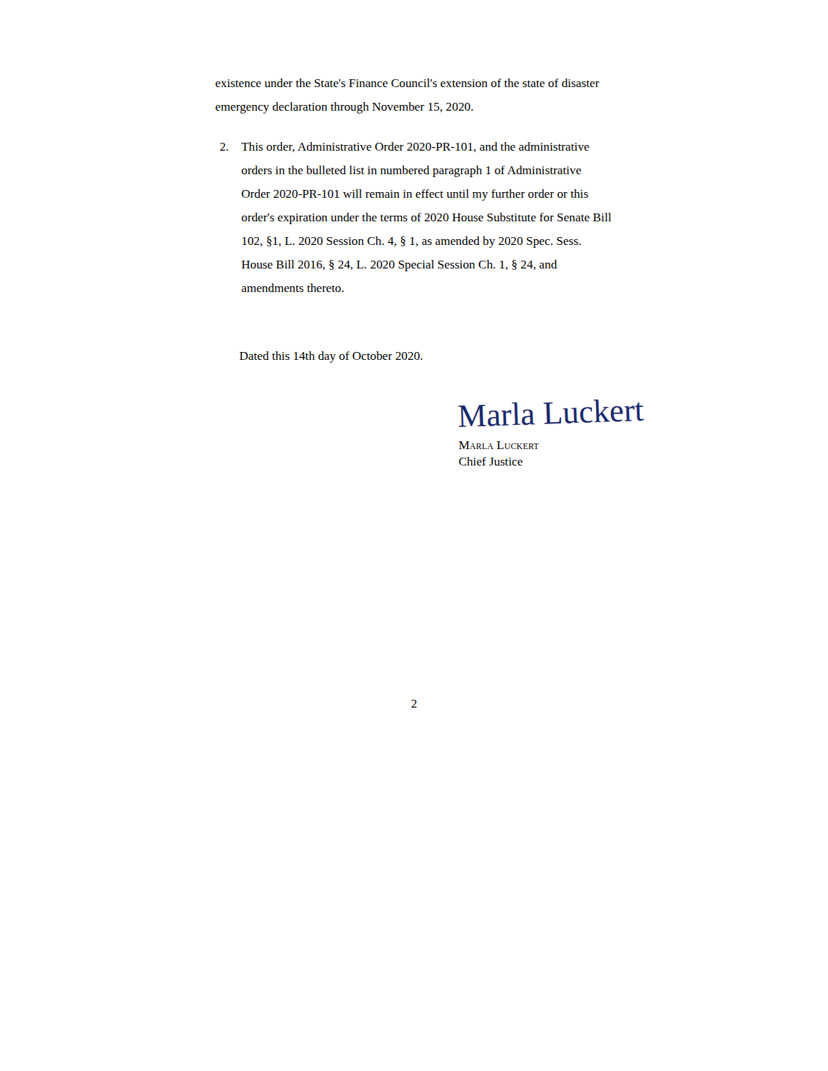existence under the State's Finance Council's extension of the state of disaster emergency declaration through November 15, 2020.
2. This order, Administrative Order 2020-PR-101, and the administrative orders in the bulleted list in numbered paragraph 1 of Administrative Order 2020-PR-101 will remain in effect until my further order or this order's expiration under the terms of 2020 House Substitute for Senate Bill 102, §1, L. 2020 Session Ch. 4, § 1, as amended by 2020 Spec. Sess. House Bill 2016, § 24, L. 2020 Special Session Ch. 1, § 24, and amendments thereto.
Dated this 14th day of October 2020.
Marla Luckert
Marla Luckert
Chief Justice
2